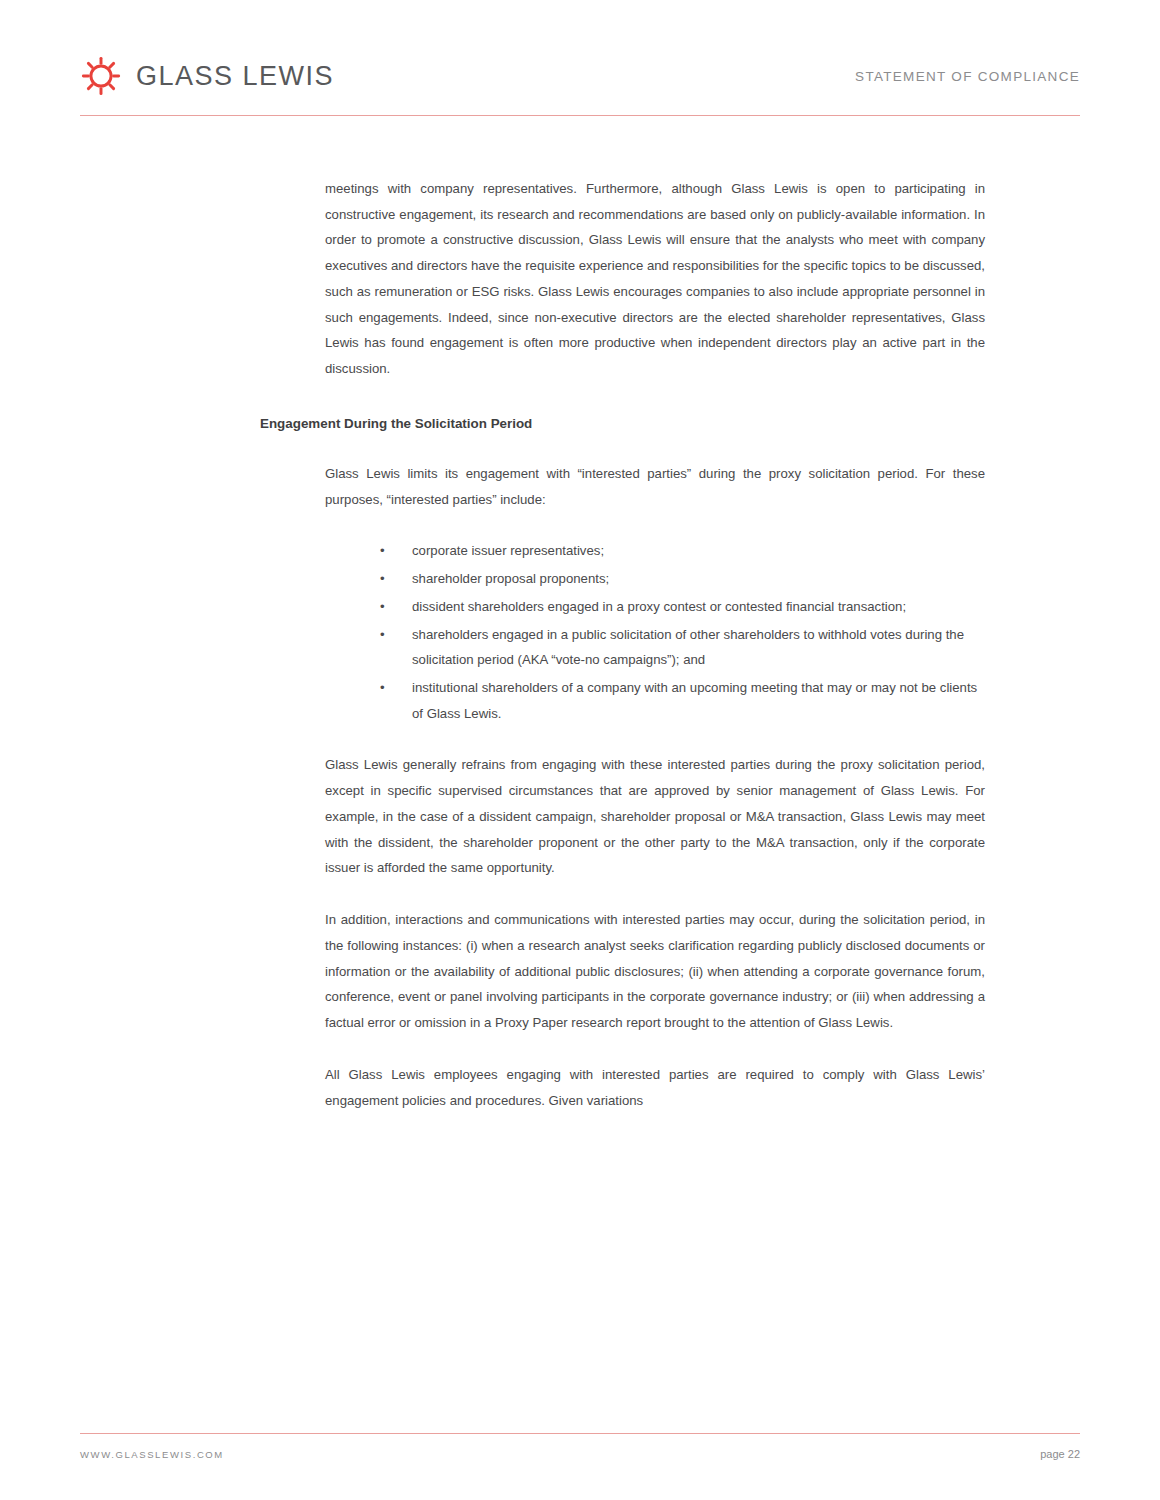GLASS LEWIS
Statement of Compliance
meetings with company representatives. Furthermore, although Glass Lewis is open to participating in constructive engagement, its research and recommendations are based only on publicly-available information. In order to promote a constructive discussion, Glass Lewis will ensure that the analysts who meet with company executives and directors have the requisite experience and responsibilities for the specific topics to be discussed, such as remuneration or ESG risks. Glass Lewis encourages companies to also include appropriate personnel in such engagements. Indeed, since non-executive directors are the elected shareholder representatives, Glass Lewis has found engagement is often more productive when independent directors play an active part in the discussion.
Engagement During the Solicitation Period
Glass Lewis limits its engagement with “interested parties” during the proxy solicitation period. For these purposes, “interested parties” include:
corporate issuer representatives;
shareholder proposal proponents;
dissident shareholders engaged in a proxy contest or contested financial transaction;
shareholders engaged in a public solicitation of other shareholders to withhold votes during the solicitation period (AKA “vote-no campaigns”); and
institutional shareholders of a company with an upcoming meeting that may or may not be clients of Glass Lewis.
Glass Lewis generally refrains from engaging with these interested parties during the proxy solicitation period, except in specific supervised circumstances that are approved by senior management of Glass Lewis. For example, in the case of a dissident campaign, shareholder proposal or M&A transaction, Glass Lewis may meet with the dissident, the shareholder proponent or the other party to the M&A transaction, only if the corporate issuer is afforded the same opportunity.
In addition, interactions and communications with interested parties may occur, during the solicitation period, in the following instances: (i) when a research analyst seeks clarification regarding publicly disclosed documents or information or the availability of additional public disclosures; (ii) when attending a corporate governance forum, conference, event or panel involving participants in the corporate governance industry; or (iii) when addressing a factual error or omission in a Proxy Paper research report brought to the attention of Glass Lewis.
All Glass Lewis employees engaging with interested parties are required to comply with Glass Lewis’ engagement policies and procedures. Given variations
www.glasslewis.com
page 22